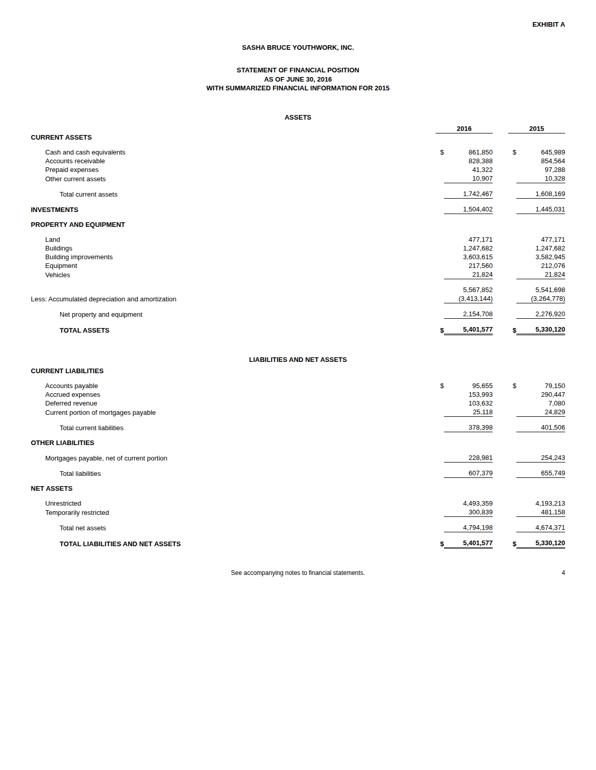EXHIBIT A
SASHA BRUCE YOUTHWORK, INC.
STATEMENT OF FINANCIAL POSITION
AS OF JUNE 30, 2016
WITH SUMMARIZED FINANCIAL INFORMATION FOR 2015
ASSETS
| | | 2016 | | 2015 |
| CURRENT ASSETS | | | | | | |
| Cash and cash equivalents | | $ | 861,850 | | $ | 645,989 |
| Accounts receivable | | | 828,388 | | | 854,564 |
| Prepaid expenses | | | 41,322 | | | 97,288 |
| Other current assets | | | 10,907 | | | 10,328 |
| Total current assets | | | 1,742,467 | | | 1,608,169 |
| INVESTMENTS | | | 1,504,402 | | | 1,445,031 |
| PROPERTY AND EQUIPMENT | | | | | | |
| Land | | | 477,171 | | | 477,171 |
| Buildings | | | 1,247,682 | | | 1,247,682 |
| Building improvements | | | 3,603,615 | | | 3,582,945 |
| Equipment | | | 217,560 | | | 212,076 |
| Vehicles | | | 21,824 | | | 21,824 |
| | | | 5,567,852 | | | 5,541,698 |
| Less: Accumulated depreciation and amortization | | | (3,413,144) | | | (3,264,778) |
| Net property and equipment | | | 2,154,708 | | | 2,276,920 |
| TOTAL ASSETS | | $ | 5,401,577 | | $ | 5,330,120 |
LIABILITIES AND NET ASSETS
| CURRENT LIABILITIES | | | | | | |
| Accounts payable | | $ | 95,655 | | $ | 79,150 |
| Accrued expenses | | | 153,993 | | | 290,447 |
| Deferred revenue | | | 103,632 | | | 7,080 |
| Current portion of mortgages payable | | | 25,118 | | | 24,829 |
| Total current liabilities | | | 378,398 | | | 401,506 |
| OTHER LIABILITIES | | | | | | |
| Mortgages payable, net of current portion | | | 228,981 | | | 254,243 |
| Total liabilities | | | 607,379 | | | 655,749 |
| NET ASSETS | | | | | | |
| Unrestricted | | | 4,493,359 | | | 4,193,213 |
| Temporarily restricted | | | 300,839 | | | 481,158 |
| Total net assets | | | 4,794,198 | | | 4,674,371 |
| TOTAL LIABILITIES AND NET ASSETS | | $ | 5,401,577 | | $ | 5,330,120 |
See accompanying notes to financial statements.
4